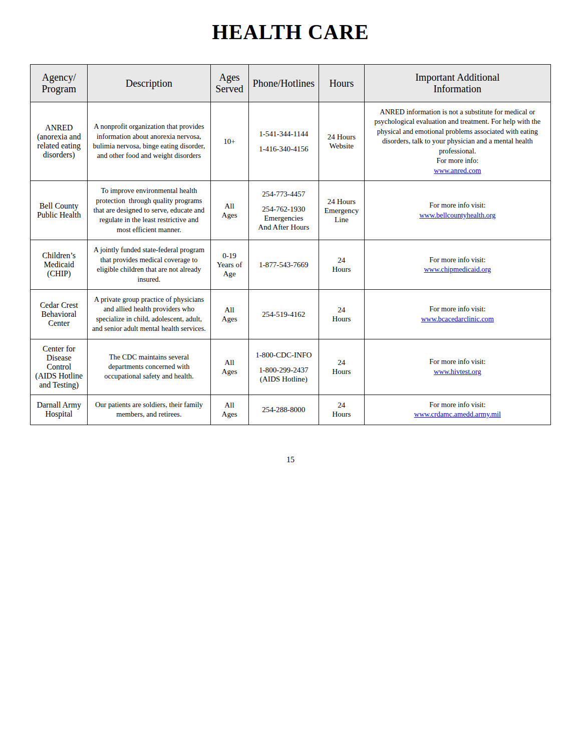HEALTH CARE
| Agency/ Program | Description | Ages Served | Phone/Hotlines | Hours | Important Additional Information |
| --- | --- | --- | --- | --- | --- |
| ANRED (anorexia and related eating disorders) | A nonprofit organization that provides information about anorexia nervosa, bulimia nervosa, binge eating disorder, and other food and weight disorders | 10+ | 1-541-344-1144 1-416-340-4156 | 24 Hours Website | ANRED information is not a substitute for medical or psychological evaluation and treatment. For help with the physical and emotional problems associated with eating disorders, talk to your physician and a mental health professional. For more info: www.anred.com |
| Bell County Public Health | To improve environmental health protection through quality programs that are designed to serve, educate and regulate in the least restrictive and most efficient manner. | All Ages | 254-773-4457 254-762-1930 Emergencies And After Hours | 24 Hours Emergency Line | For more info visit: www.bellcountyhealth.org |
| Children’s Medicaid (CHIP) | A jointly funded state-federal program that provides medical coverage to eligible children that are not already insured. | 0-19 Years of Age | 1-877-543-7669 | 24 Hours | For more info visit: www.chipmedicaid.org |
| Cedar Crest Behavioral Center | A private group practice of physicians and allied health providers who specialize in child, adolescent, adult, and senior adult mental health services. | All Ages | 254-519-4162 | 24 Hours | For more info visit: www.bcacedarclinic.com |
| Center for Disease Control (AIDS Hotline and Testing) | The CDC maintains several departments concerned with occupational safety and health. | All Ages | 1-800-CDC-INFO 1-800-299-2437 (AIDS Hotline) | 24 Hours | For more info visit: www.hivtest.org |
| Darnall Army Hospital | Our patients are soldiers, their family members, and retirees. | All Ages | 254-288-8000 | 24 Hours | For more info visit: www.crdamc.amedd.army.mil |
15